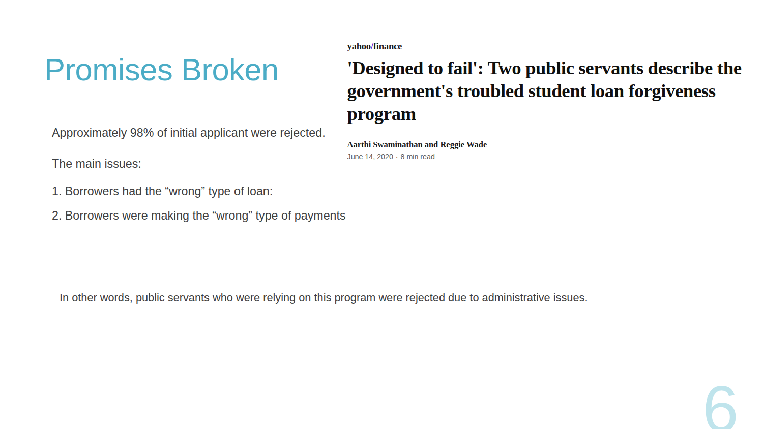Promises Broken
yahoo/finance
'Designed to fail': Two public servants describe the government's troubled student loan forgiveness program
Aarthi Swaminathan and Reggie Wade
June 14, 2020·8 min read
Approximately 98% of initial applicant were rejected.
The main issues:
1. Borrowers had the “wrong” type of loan:
2. Borrowers were making the “wrong” type of payments
In other words, public servants who were relying on this program were rejected due to administrative issues.
6